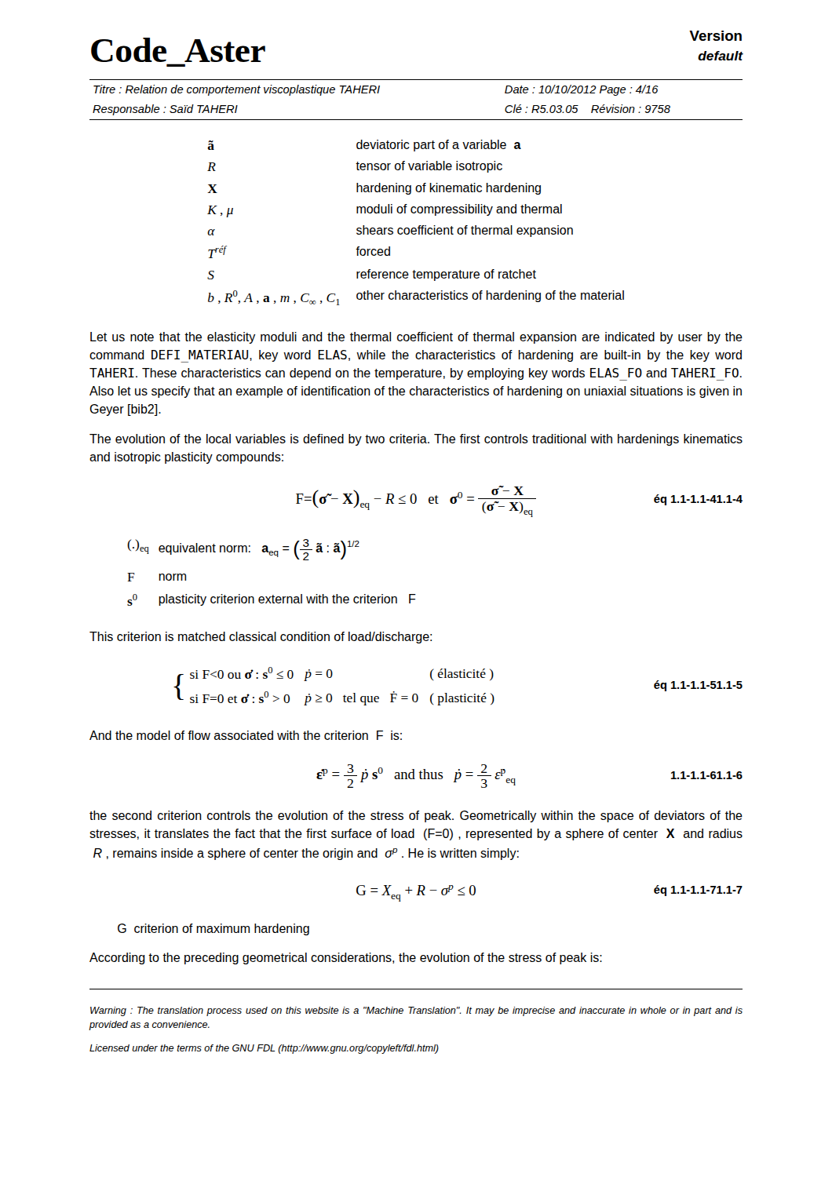Code_Aster
Versiondefault
| Titre : Relation de comportement viscoplastique TAHERI | Date : 10/10/2012 Page : 4/16 |
| Responsable : Saïd TAHERI | Clé : R5.03.05 Révision : 9758 |
| ã | deviatoric part of a variable a |
| R | tensor of variable isotropic |
| X | hardening of kinematic hardening |
| K , μ | moduli of compressibility and thermal |
| α | shears coefficient of thermal expansion |
| T réf | forced |
| S | reference temperature of ratchet |
| b , R 0 , A , a , m , C ∞ , C 1 | other characteristics of hardening of the material |
Let us note that the elasticity moduli and the thermal coefficient of thermal expansion are indicated by user by the command DEFI_MATERIAU, key word ELAS, while the characteristics of hardening are built-in by the key word TAHERI. These characteristics can depend on the temperature, by employing key words ELAS_FO and TAHERI_FO. Also let us specify that an example of identification of the characteristics of hardening on uniaxial situations is given in Geyer [bib2].
The evolution of the local variables is defined by two criteria. The first controls traditional with hardenings kinematics and isotropic plasticity compounds:
F=(σ̃ − X)eq − R ≤ 0 et σ0 = σ̃ − X(σ̃ − X)eq éq 1.1-1.1-41.1-4
| (.) eq | equivalent norm: a eq = ( 3 2 ã : ã ) 1/2 |
| F | norm |
| s 0 | plasticity criterion external with the criterion F |
This criterion is matched classical condition of load/discharge:
{
| si F<0 ou σ̇ : s 0 ≤ 0 | ṗ = 0 | ( élasticité ) |
| si F=0 et σ̇ : s 0 > 0 | ṗ ≥ 0 tel que Ḟ = 0 | ( plasticité ) |
éq 1.1-1.1-51.1-5
And the model of flow associated with the criterion F is:
ε̇p = 32 ṗ s0 and thus ṗ = 23 ε̇peq 1.1-1.1-61.1-6
the second criterion controls the evolution of the stress of peak. Geometrically within the space of deviators of the stresses, it translates the fact that the first surface of load (F=0) , represented by a sphere of center X and radius R , remains inside a sphere of center the origin and σp . He is written simply:
G = Xeq + R − σp ≤ 0 éq 1.1-1.1-71.1-7
G criterion of maximum hardening
According to the preceding geometrical considerations, the evolution of the stress of peak is:
Warning : The translation process used on this website is a "Machine Translation". It may be imprecise and inaccurate in whole or in part and is provided as a convenience.
Licensed under the terms of the GNU FDL (http://www.gnu.org/copyleft/fdl.html)